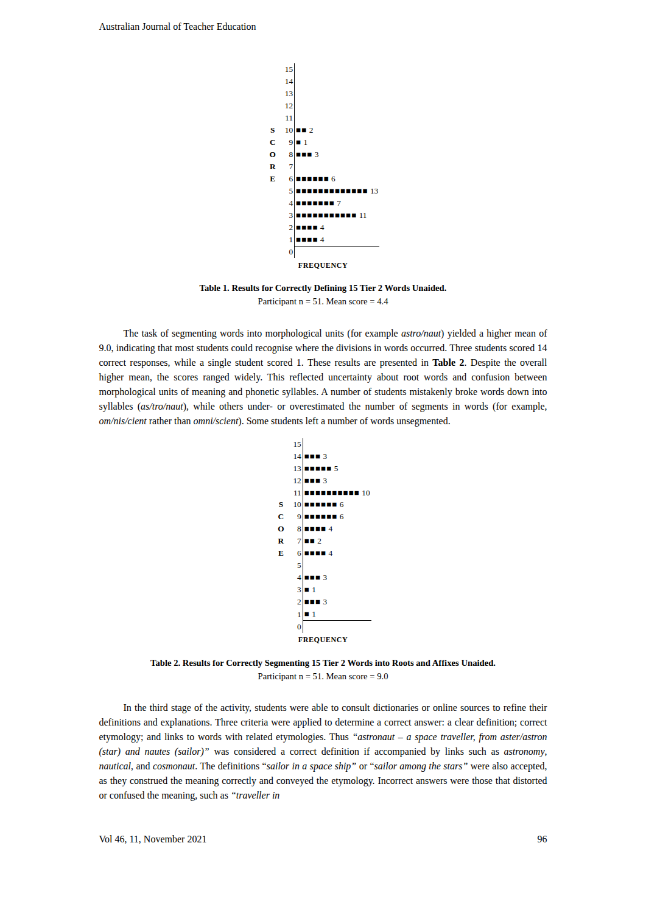Australian Journal of Teacher Education
| | 15 | |
| | 14 | |
| | 13 | |
| | 12 | |
| | 11 | |
| S | 10 | ■■ 2 |
| C | 9 | ■ 1 |
| O | 8 | ■■■ 3 |
| R | 7 | |
| E | 6 | ■■■■■■ 6 |
| | 5 | ■■■■■■■■■■■■■ 13 |
| | 4 | ■■■■■■■ 7 |
| | 3 | ■■■■■■■■■■■ 11 |
| | 2 | ■■■■ 4 |
| | 1 | ■■■■ 4 |
| | 0 | |
FREQUENCY
Table 1. Results for Correctly Defining 15 Tier 2 Words Unaided. Participant n = 51. Mean score = 4.4
The task of segmenting words into morphological units (for example astro/naut) yielded a higher mean of 9.0, indicating that most students could recognise where the divisions in words occurred. Three students scored 14 correct responses, while a single student scored 1. These results are presented in Table 2. Despite the overall higher mean, the scores ranged widely. This reflected uncertainty about root words and confusion between morphological units of meaning and phonetic syllables. A number of students mistakenly broke words down into syllables (as/tro/naut), while others under- or overestimated the number of segments in words (for example, om/nis/cient rather than omni/scient). Some students left a number of words unsegmented.
| | 15 | |
| | 14 | ■■■ 3 |
| | 13 | ■■■■■ 5 |
| | 12 | ■■■ 3 |
| | 11 | ■■■■■■■■■■ 10 |
| S | 10 | ■■■■■■ 6 |
| C | 9 | ■■■■■■ 6 |
| O | 8 | ■■■■ 4 |
| R | 7 | ■■ 2 |
| E | 6 | ■■■■ 4 |
| | 5 | |
| | 4 | ■■■ 3 |
| | 3 | ■ 1 |
| | 2 | ■■■ 3 |
| | 1 | ■ 1 |
| | 0 | |
FREQUENCY
Table 2. Results for Correctly Segmenting 15 Tier 2 Words into Roots and Affixes Unaided. Participant n = 51. Mean score = 9.0
In the third stage of the activity, students were able to consult dictionaries or online sources to refine their definitions and explanations. Three criteria were applied to determine a correct answer: a clear definition; correct etymology; and links to words with related etymologies. Thus “astronaut – a space traveller, from aster/astron (star) and nautes (sailor)” was considered a correct definition if accompanied by links such as astronomy, nautical, and cosmonaut. The definitions “sailor in a space ship” or “sailor among the stars” were also accepted, as they construed the meaning correctly and conveyed the etymology. Incorrect answers were those that distorted or confused the meaning, such as “traveller in
Vol 46, 11, November 2021 96